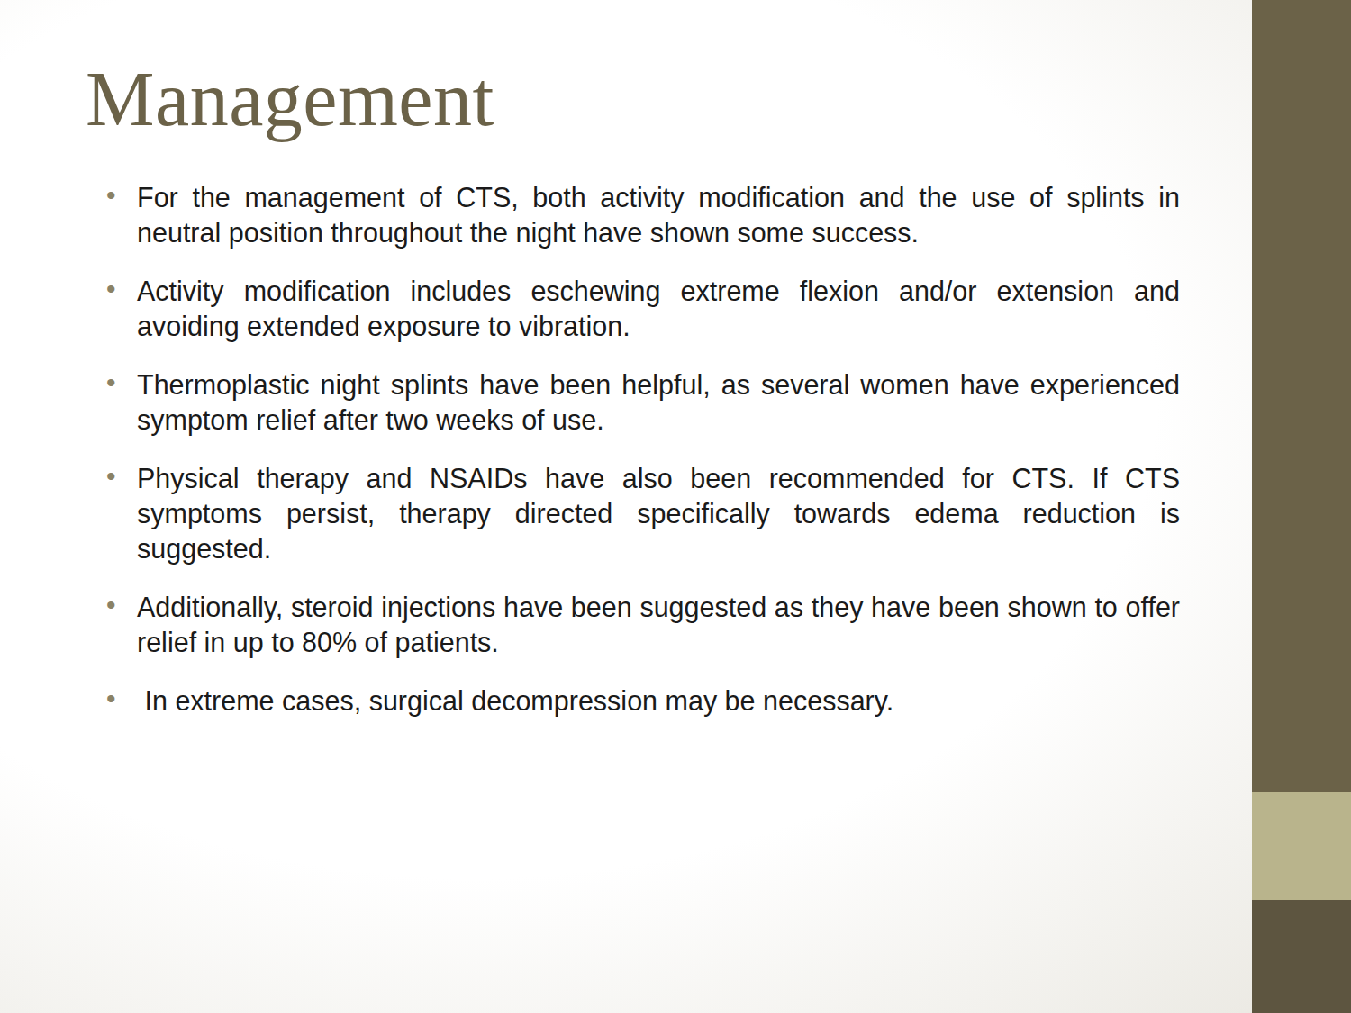Management
For the management of CTS, both activity modification and the use of splints in neutral position throughout the night have shown some success.
Activity modification includes eschewing extreme flexion and/or extension and avoiding extended exposure to vibration.
Thermoplastic night splints have been helpful, as several women have experienced symptom relief after two weeks of use.
Physical therapy and NSAIDs have also been recommended for CTS. If CTS symptoms persist, therapy directed specifically towards edema reduction is suggested.
Additionally, steroid injections have been suggested as they have been shown to offer relief in up to 80% of patients.
In extreme cases, surgical decompression may be necessary.